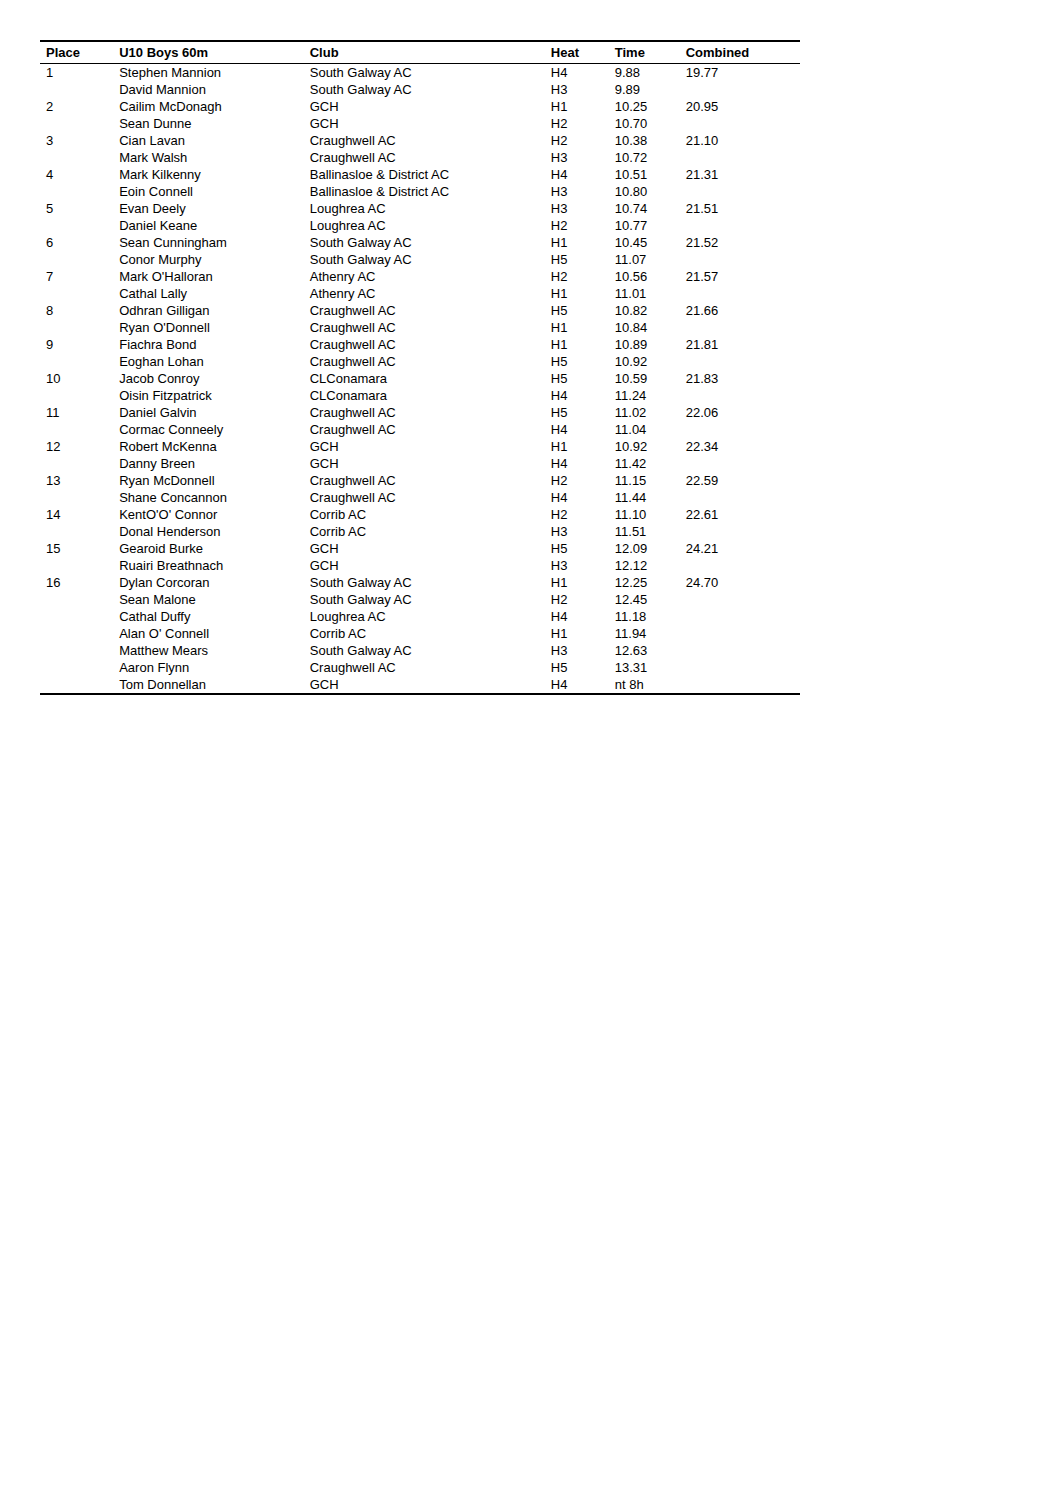| Place | U10 Boys 60m | Club | Heat | Time | Combined |
| --- | --- | --- | --- | --- | --- |
| 1 | Stephen Mannion | South Galway AC | H4 | 9.88 | 19.77 |
| | David Mannion | South Galway AC | H3 | 9.89 | |
| 2 | Cailim McDonagh | GCH | H1 | 10.25 | 20.95 |
| | Sean Dunne | GCH | H2 | 10.70 | |
| 3 | Cian Lavan | Craughwell AC | H2 | 10.38 | 21.10 |
| | Mark Walsh | Craughwell AC | H3 | 10.72 | |
| 4 | Mark Kilkenny | Ballinasloe & District AC | H4 | 10.51 | 21.31 |
| | Eoin Connell | Ballinasloe & District AC | H3 | 10.80 | |
| 5 | Evan Deely | Loughrea AC | H3 | 10.74 | 21.51 |
| | Daniel Keane | Loughrea AC | H2 | 10.77 | |
| 6 | Sean Cunningham | South Galway AC | H1 | 10.45 | 21.52 |
| | Conor Murphy | South Galway AC | H5 | 11.07 | |
| 7 | Mark O'Halloran | Athenry AC | H2 | 10.56 | 21.57 |
| | Cathal Lally | Athenry AC | H1 | 11.01 | |
| 8 | Odhran Gilligan | Craughwell AC | H5 | 10.82 | 21.66 |
| | Ryan O'Donnell | Craughwell AC | H1 | 10.84 | |
| 9 | Fiachra Bond | Craughwell AC | H1 | 10.89 | 21.81 |
| | Eoghan Lohan | Craughwell AC | H5 | 10.92 | |
| 10 | Jacob Conroy | CLConamara | H5 | 10.59 | 21.83 |
| | Oisin Fitzpatrick | CLConamara | H4 | 11.24 | |
| 11 | Daniel Galvin | Craughwell AC | H5 | 11.02 | 22.06 |
| | Cormac Conneely | Craughwell AC | H4 | 11.04 | |
| 12 | Robert McKenna | GCH | H1 | 10.92 | 22.34 |
| | Danny Breen | GCH | H4 | 11.42 | |
| 13 | Ryan McDonnell | Craughwell AC | H2 | 11.15 | 22.59 |
| | Shane Concannon | Craughwell AC | H4 | 11.44 | |
| 14 | KentO'O' Connor | Corrib AC | H2 | 11.10 | 22.61 |
| | Donal Henderson | Corrib AC | H3 | 11.51 | |
| 15 | Gearoid Burke | GCH | H5 | 12.09 | 24.21 |
| | Ruairi Breathnach | GCH | H3 | 12.12 | |
| 16 | Dylan Corcoran | South Galway AC | H1 | 12.25 | 24.70 |
| | Sean Malone | South Galway AC | H2 | 12.45 | |
| | Cathal Duffy | Loughrea AC | H4 | 11.18 | |
| | Alan O' Connell | Corrib AC | H1 | 11.94 | |
| | Matthew Mears | South Galway AC | H3 | 12.63 | |
| | Aaron Flynn | Craughwell AC | H5 | 13.31 | |
| | Tom Donnellan | GCH | H4 | nt 8h | |